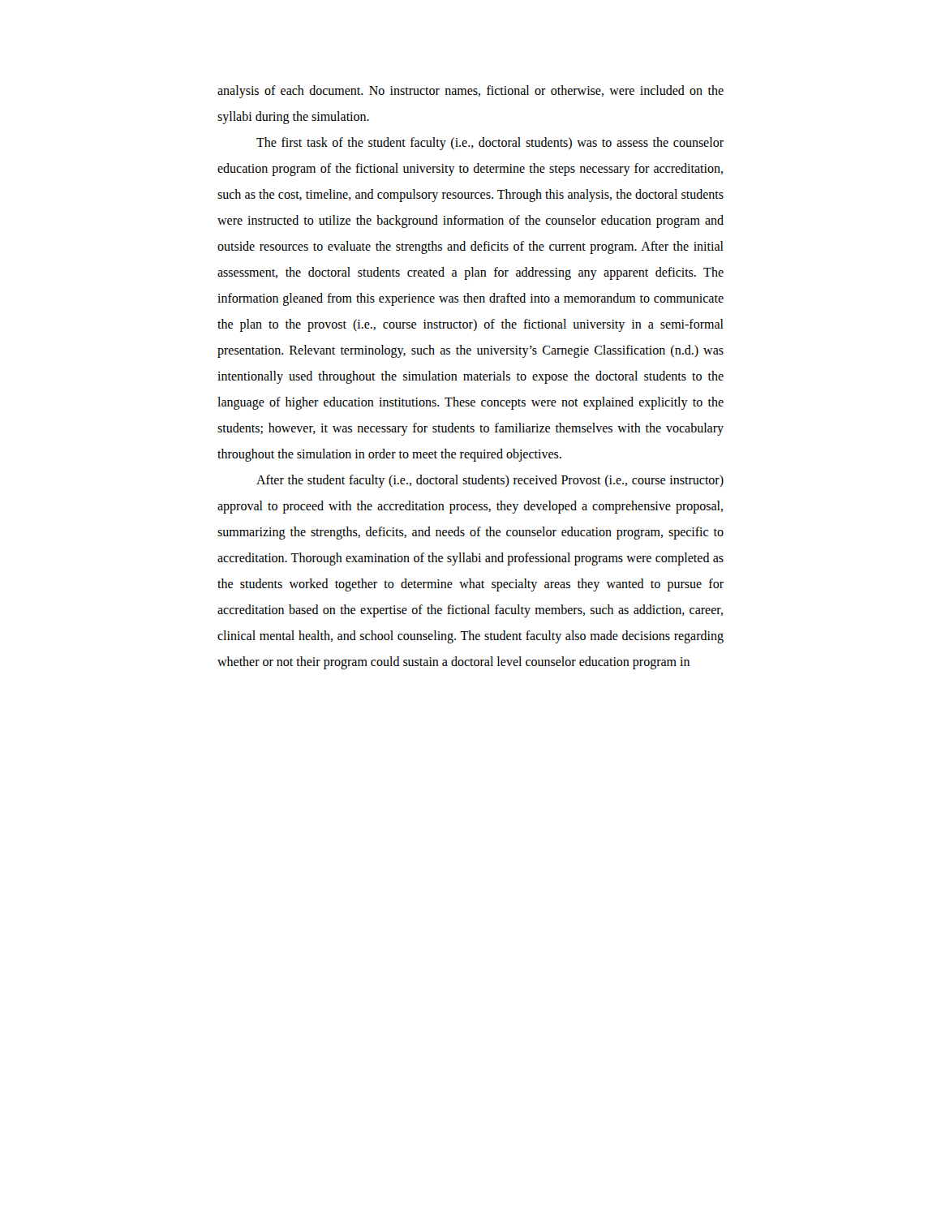analysis of each document. No instructor names, fictional or otherwise, were included on the syllabi during the simulation.
The first task of the student faculty (i.e., doctoral students) was to assess the counselor education program of the fictional university to determine the steps necessary for accreditation, such as the cost, timeline, and compulsory resources. Through this analysis, the doctoral students were instructed to utilize the background information of the counselor education program and outside resources to evaluate the strengths and deficits of the current program. After the initial assessment, the doctoral students created a plan for addressing any apparent deficits. The information gleaned from this experience was then drafted into a memorandum to communicate the plan to the provost (i.e., course instructor) of the fictional university in a semi-formal presentation. Relevant terminology, such as the university’s Carnegie Classification (n.d.) was intentionally used throughout the simulation materials to expose the doctoral students to the language of higher education institutions. These concepts were not explained explicitly to the students; however, it was necessary for students to familiarize themselves with the vocabulary throughout the simulation in order to meet the required objectives.
After the student faculty (i.e., doctoral students) received Provost (i.e., course instructor) approval to proceed with the accreditation process, they developed a comprehensive proposal, summarizing the strengths, deficits, and needs of the counselor education program, specific to accreditation. Thorough examination of the syllabi and professional programs were completed as the students worked together to determine what specialty areas they wanted to pursue for accreditation based on the expertise of the fictional faculty members, such as addiction, career, clinical mental health, and school counseling. The student faculty also made decisions regarding whether or not their program could sustain a doctoral level counselor education program in